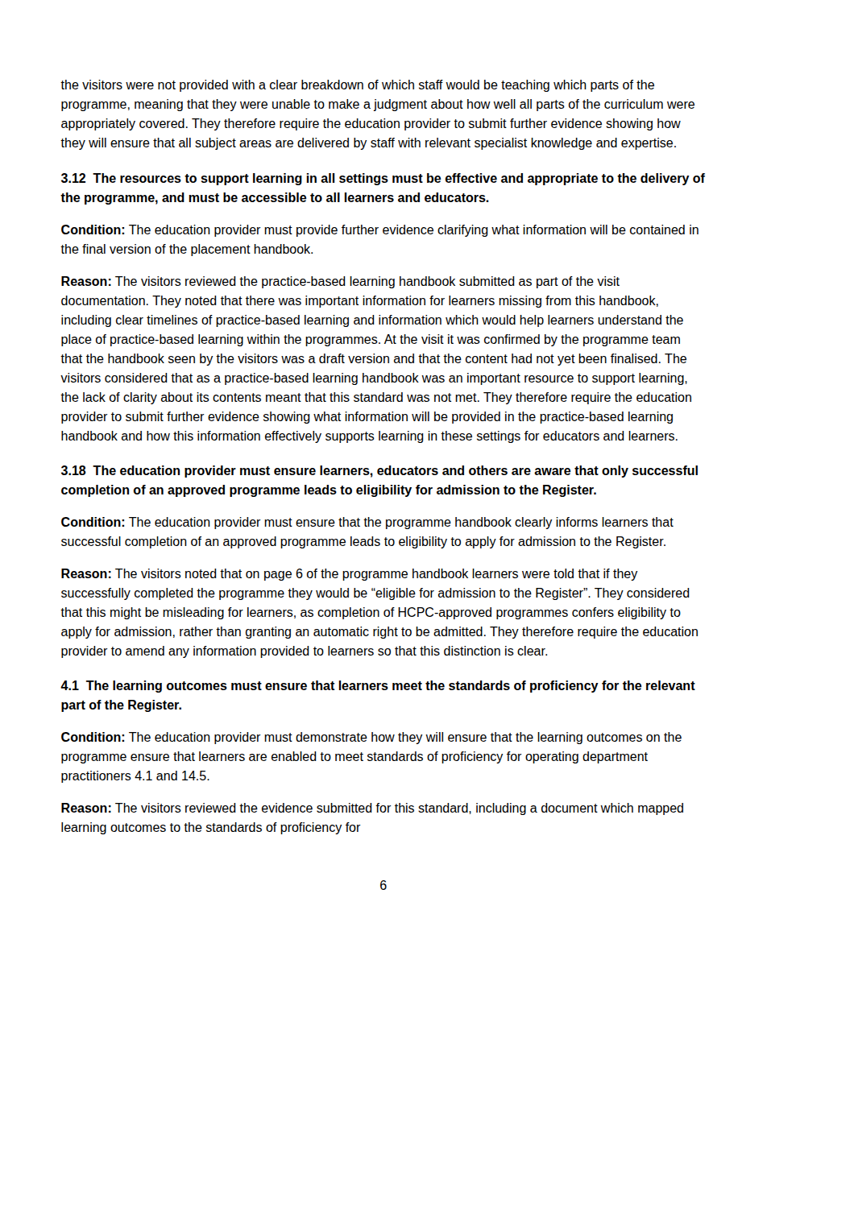the visitors were not provided with a clear breakdown of which staff would be teaching which parts of the programme, meaning that they were unable to make a judgment about how well all parts of the curriculum were appropriately covered. They therefore require the education provider to submit further evidence showing how they will ensure that all subject areas are delivered by staff with relevant specialist knowledge and expertise.
3.12 The resources to support learning in all settings must be effective and appropriate to the delivery of the programme, and must be accessible to all learners and educators.
Condition: The education provider must provide further evidence clarifying what information will be contained in the final version of the placement handbook.
Reason: The visitors reviewed the practice-based learning handbook submitted as part of the visit documentation. They noted that there was important information for learners missing from this handbook, including clear timelines of practice-based learning and information which would help learners understand the place of practice-based learning within the programmes. At the visit it was confirmed by the programme team that the handbook seen by the visitors was a draft version and that the content had not yet been finalised. The visitors considered that as a practice-based learning handbook was an important resource to support learning, the lack of clarity about its contents meant that this standard was not met. They therefore require the education provider to submit further evidence showing what information will be provided in the practice-based learning handbook and how this information effectively supports learning in these settings for educators and learners.
3.18 The education provider must ensure learners, educators and others are aware that only successful completion of an approved programme leads to eligibility for admission to the Register.
Condition: The education provider must ensure that the programme handbook clearly informs learners that successful completion of an approved programme leads to eligibility to apply for admission to the Register.
Reason: The visitors noted that on page 6 of the programme handbook learners were told that if they successfully completed the programme they would be “eligible for admission to the Register”. They considered that this might be misleading for learners, as completion of HCPC-approved programmes confers eligibility to apply for admission, rather than granting an automatic right to be admitted. They therefore require the education provider to amend any information provided to learners so that this distinction is clear.
4.1 The learning outcomes must ensure that learners meet the standards of proficiency for the relevant part of the Register.
Condition: The education provider must demonstrate how they will ensure that the learning outcomes on the programme ensure that learners are enabled to meet standards of proficiency for operating department practitioners 4.1 and 14.5.
Reason: The visitors reviewed the evidence submitted for this standard, including a document which mapped learning outcomes to the standards of proficiency for
6